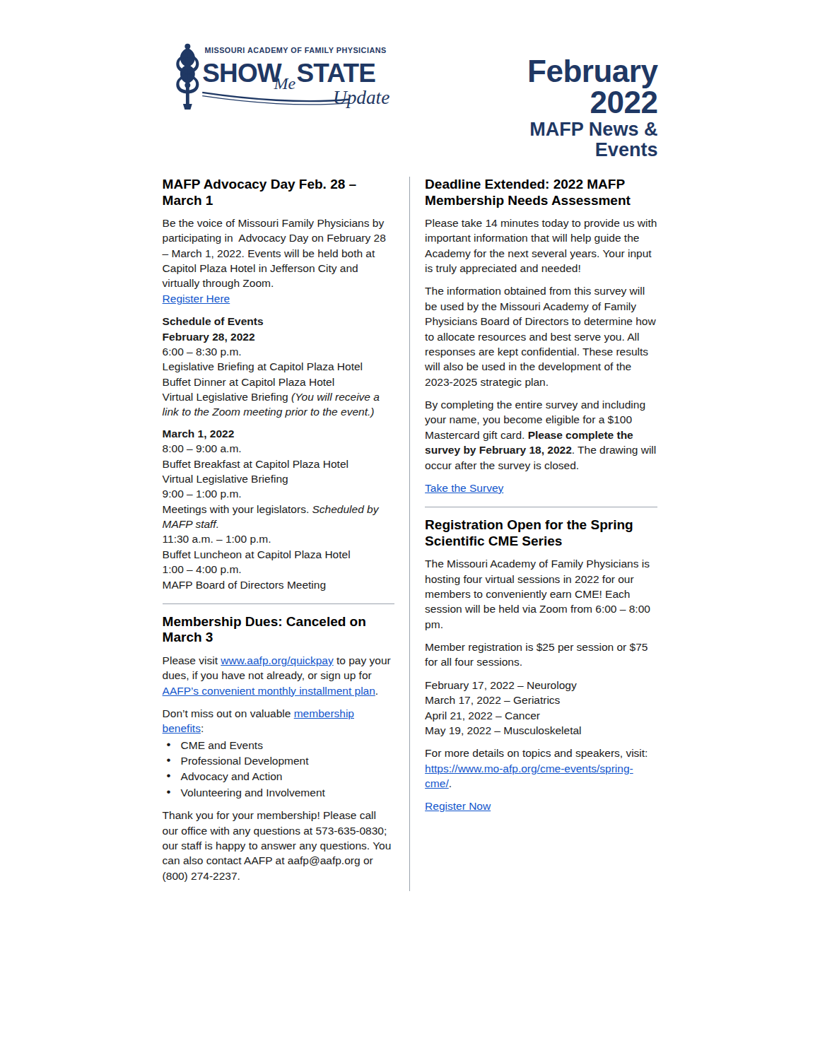MISSOURI ACADEMY OF FAMILY PHYSICIANS SHOW STATE Me Update
February 2022
MAFP News & Events
MAFP Advocacy Day Feb. 28 – March 1
Be the voice of Missouri Family Physicians by participating in Advocacy Day on February 28 – March 1, 2022. Events will be held both at Capitol Plaza Hotel in Jefferson City and virtually through Zoom.
Register Here
Schedule of Events
February 28, 2022
6:00 – 8:30 p.m.
Legislative Briefing at Capitol Plaza Hotel
Buffet Dinner at Capitol Plaza Hotel
Virtual Legislative Briefing (You will receive a link to the Zoom meeting prior to the event.)
March 1, 2022
8:00 – 9:00 a.m.
Buffet Breakfast at Capitol Plaza Hotel
Virtual Legislative Briefing
9:00 – 1:00 p.m.
Meetings with your legislators. Scheduled by MAFP staff.
11:30 a.m. – 1:00 p.m.
Buffet Luncheon at Capitol Plaza Hotel
1:00 – 4:00 p.m.
MAFP Board of Directors Meeting
Membership Dues: Canceled on March 3
Please visit www.aafp.org/quickpay to pay your dues, if you have not already, or sign up for AAFP’s convenient monthly installment plan.
Don’t miss out on valuable membership benefits:
CME and Events
Professional Development
Advocacy and Action
Volunteering and Involvement
Thank you for your membership! Please call our office with any questions at 573-635-0830; our staff is happy to answer any questions. You can also contact AAFP at aafp@aafp.org or (800) 274-2237.
Deadline Extended: 2022 MAFP Membership Needs Assessment
Please take 14 minutes today to provide us with important information that will help guide the Academy for the next several years. Your input is truly appreciated and needed!
The information obtained from this survey will be used by the Missouri Academy of Family Physicians Board of Directors to determine how to allocate resources and best serve you. All responses are kept confidential. These results will also be used in the development of the 2023-2025 strategic plan.
By completing the entire survey and including your name, you become eligible for a $100 Mastercard gift card. Please complete the survey by February 18, 2022. The drawing will occur after the survey is closed.
Take the Survey
Registration Open for the Spring Scientific CME Series
The Missouri Academy of Family Physicians is hosting four virtual sessions in 2022 for our members to conveniently earn CME! Each session will be held via Zoom from 6:00 – 8:00 pm.
Member registration is $25 per session or $75 for all four sessions.
February 17, 2022 – Neurology
March 17, 2022 – Geriatrics
April 21, 2022 – Cancer
May 19, 2022 – Musculoskeletal
For more details on topics and speakers, visit: https://www.mo-afp.org/cme-events/spring-cme/.
Register Now